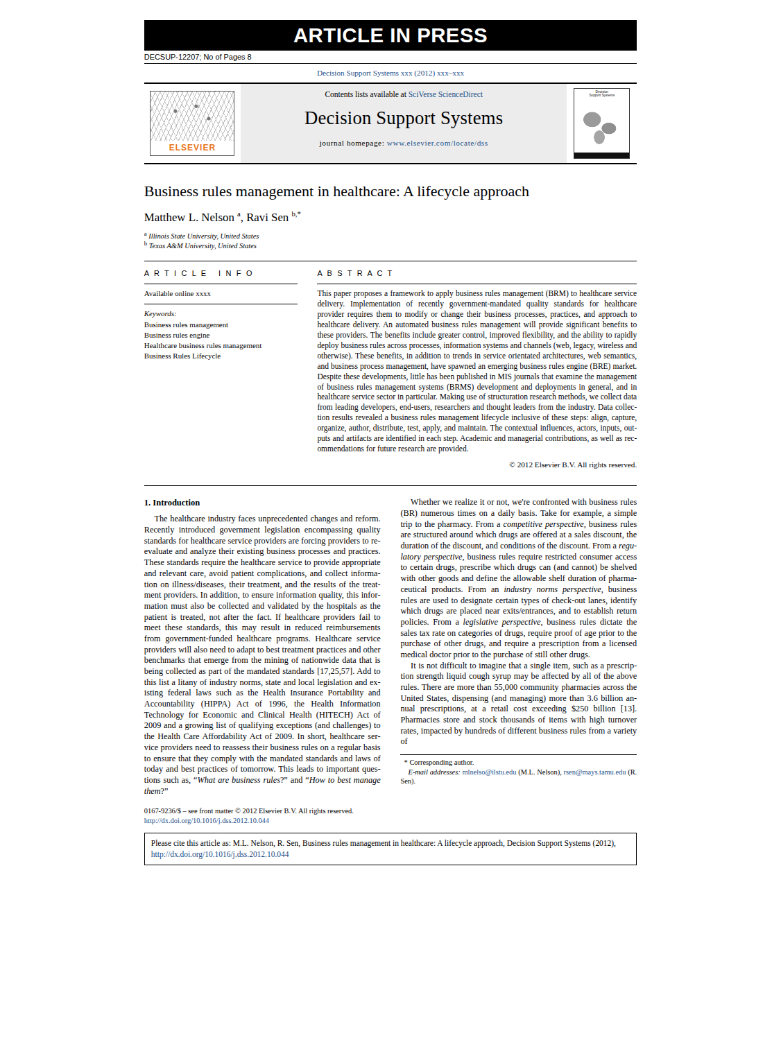ARTICLE IN PRESS
DECSUP-12207; No of Pages 8
Decision Support Systems xxx (2012) xxx–xxx
ELSEVIER
Contents lists available at SciVerse ScienceDirect
Decision Support Systems
journal homepage: www.elsevier.com/locate/dss
Decision
Support Systems
Business rules management in healthcare: A lifecycle approach
Matthew L. Nelson a, Ravi Sen b,*
a Illinois State University, United States
b Texas A&M University, United States
A R T I C L E I N F O
Available online xxxx
Keywords:
Business rules management
Business rules engine
Healthcare business rules management
Business Rules Lifecycle
A B S T R A C T
This paper proposes a framework to apply business rules management (BRM) to healthcare service delivery. Implementation of recently government-mandated quality standards for healthcare provider requires them to modify or change their business processes, practices, and approach to healthcare delivery. An automated business rules management will provide significant benefits to these providers. The benefits include greater control, improved flexibility, and the ability to rapidly deploy business rules across processes, information systems and channels (web, legacy, wireless and otherwise). These benefits, in addition to trends in service orientated architectures, web semantics, and business process management, have spawned an emerging business rules engine (BRE) market. Despite these developments, little has been published in MIS journals that examine the management of business rules management systems (BRMS) development and deployments in general, and in healthcare service sector in particular. Making use of structuration research methods, we collect data from leading developers, end-users, researchers and thought leaders from the industry. Data collection results revealed a business rules management lifecycle inclusive of these steps: align, capture, organize, author, distribute, test, apply, and maintain. The contextual influences, actors, inputs, outputs and artifacts are identified in each step. Academic and managerial contributions, as well as recommendations for future research are provided.
© 2012 Elsevier B.V. All rights reserved.
1. Introduction
The healthcare industry faces unprecedented changes and reform. Recently introduced government legislation encompassing quality standards for healthcare service providers are forcing providers to re-evaluate and analyze their existing business processes and practices. These standards require the healthcare service to provide appropriate and relevant care, avoid patient complications, and collect information on illness/diseases, their treatment, and the results of the treatment providers. In addition, to ensure information quality, this information must also be collected and validated by the hospitals as the patient is treated, not after the fact. If healthcare providers fail to meet these standards, this may result in reduced reimbursements from government-funded healthcare programs. Healthcare service providers will also need to adapt to best treatment practices and other benchmarks that emerge from the mining of nationwide data that is being collected as part of the mandated standards [17,25,57]. Add to this list a litany of industry norms, state and local legislation and existing federal laws such as the Health Insurance Portability and Accountability (HIPPA) Act of 1996, the Health Information Technology for Economic and Clinical Health (HITECH) Act of 2009 and a growing list of qualifying exceptions (and challenges) to the Health Care Affordability Act of 2009. In short, healthcare service providers need to reassess their business rules on a regular basis to ensure that they comply with the mandated standards and laws of today and best practices of tomorrow. This leads to important questions such as, “What are business rules?” and “How to best manage them?”
Whether we realize it or not, we're confronted with business rules (BR) numerous times on a daily basis. Take for example, a simple trip to the pharmacy. From a competitive perspective, business rules are structured around which drugs are offered at a sales discount, the duration of the discount, and conditions of the discount. From a regulatory perspective, business rules require restricted consumer access to certain drugs, prescribe which drugs can (and cannot) be shelved with other goods and define the allowable shelf duration of pharmaceutical products. From an industry norms perspective, business rules are used to designate certain types of check-out lanes, identify which drugs are placed near exits/entrances, and to establish return policies. From a legislative perspective, business rules dictate the sales tax rate on categories of drugs, require proof of age prior to the purchase of other drugs, and require a prescription from a licensed medical doctor prior to the purchase of still other drugs.
It is not difficult to imagine that a single item, such as a prescription strength liquid cough syrup may be affected by all of the above rules. There are more than 55,000 community pharmacies across the United States, dispensing (and managing) more than 3.6 billion annual prescriptions, at a retail cost exceeding $250 billion [13]. Pharmacies store and stock thousands of items with high turnover rates, impacted by hundreds of different business rules from a variety of
* Corresponding author.
E-mail addresses: mlnelso@ilstu.edu (M.L. Nelson), rsen@mays.tamu.edu (R. Sen).
0167-9236/$ – see front matter © 2012 Elsevier B.V. All rights reserved.
http://dx.doi.org/10.1016/j.dss.2012.10.044
Please cite this article as: M.L. Nelson, R. Sen, Business rules management in healthcare: A lifecycle approach, Decision Support Systems (2012), http://dx.doi.org/10.1016/j.dss.2012.10.044